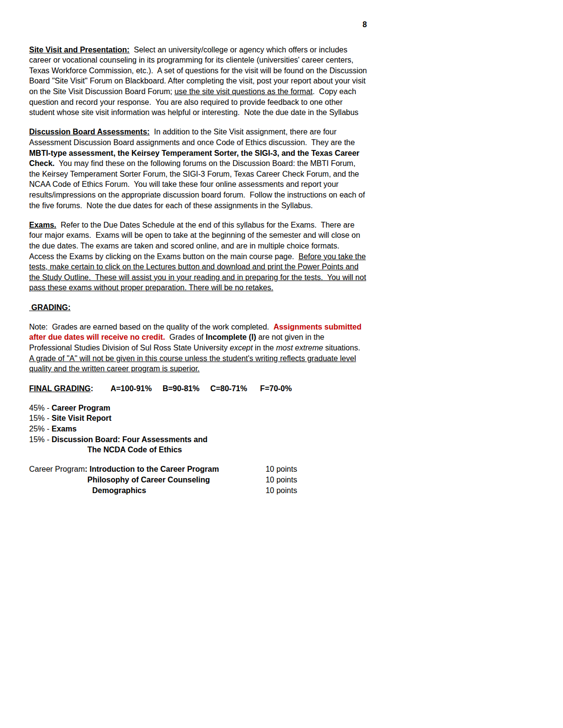8
Site Visit and Presentation: Select an university/college or agency which offers or includes career or vocational counseling in its programming for its clientele (universities' career centers, Texas Workforce Commission, etc.). A set of questions for the visit will be found on the Discussion Board "Site Visit" Forum on Blackboard. After completing the visit, post your report about your visit on the Site Visit Discussion Board Forum; use the site visit questions as the format. Copy each question and record your response. You are also required to provide feedback to one other student whose site visit information was helpful or interesting. Note the due date in the Syllabus
Discussion Board Assessments: In addition to the Site Visit assignment, there are four Assessment Discussion Board assignments and once Code of Ethics discussion. They are the MBTI-type assessment, the Keirsey Temperament Sorter, the SIGI-3, and the Texas Career Check. You may find these on the following forums on the Discussion Board: the MBTI Forum, the Keirsey Temperament Sorter Forum, the SIGI-3 Forum, Texas Career Check Forum, and the NCAA Code of Ethics Forum. You will take these four online assessments and report your results/impressions on the appropriate discussion board forum. Follow the instructions on each of the five forums. Note the due dates for each of these assignments in the Syllabus.
Exams. Refer to the Due Dates Schedule at the end of this syllabus for the Exams. There are four major exams. Exams will be open to take at the beginning of the semester and will close on the due dates. The exams are taken and scored online, and are in multiple choice formats. Access the Exams by clicking on the Exams button on the main course page. Before you take the tests, make certain to click on the Lectures button and download and print the Power Points and the Study Outline. These will assist you in your reading and in preparing for the tests. You will not pass these exams without proper preparation. There will be no retakes.
GRADING:
Note: Grades are earned based on the quality of the work completed. Assignments submitted after due dates will receive no credit. Grades of Incomplete (I) are not given in the Professional Studies Division of Sul Ross State University except in the most extreme situations.
A grade of "A" will not be given in this course unless the student's writing reflects graduate level quality and the written career program is superior.
FINAL GRADING: A=100-91% B=90-81% C=80-71% F=70-0%
45% - Career Program
15% - Site Visit Report
25% - Exams
15% - Discussion Board: Four Assessments and
The NCDA Code of Ethics
| Career Program : Introduction to the Career Program | 10 points |
| Philosophy of Career Counseling | 10 points |
| Demographics | 10 points |